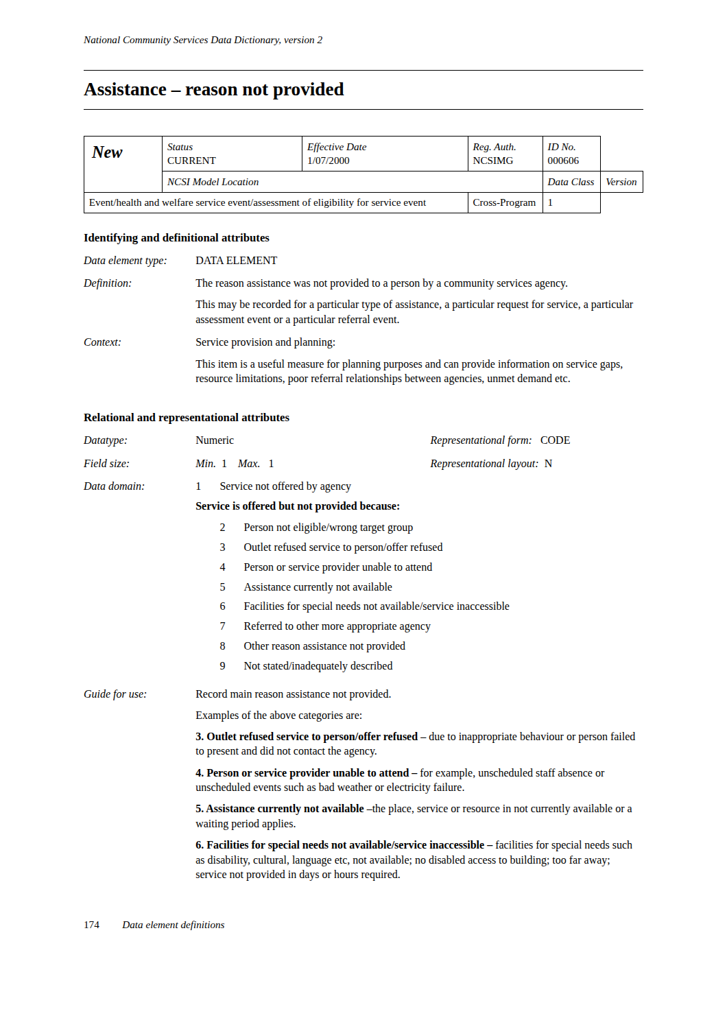National Community Services Data Dictionary, version 2
Assistance – reason not provided
| New | Status CURRENT | Effective Date 1/07/2000 | Reg. Auth. NCSIMG | ID No. 000606 |
| NCSI Model Location | Data Class | Version |
| Event/health and welfare service event/assessment of eligibility for service event | Cross-Program | 1 |
Identifying and definitional attributes
| Data element type: | DATA ELEMENT |
| Definition: | The reason assistance was not provided to a person by a community services agency. This may be recorded for a particular type of assistance, a particular request for service, a particular assessment event or a particular referral event. |
| Context: | Service provision and planning: This item is a useful measure for planning purposes and can provide information on service gaps, resource limitations, poor referral relationships between agencies, unmet demand etc. |
Relational and representational attributes
| Datatype: | Numeric Representational form: CODE |
| Field size: | Min. 1 Max. 1 Representational layout: N |
| Data domain: | 1 Service not offered by agency Service is offered but not provided because: 2 Person not eligible/wrong target group 3 Outlet refused service to person/offer refused 4 Person or service provider unable to attend 5 Assistance currently not available 6 Facilities for special needs not available/service inaccessible 7 Referred to other more appropriate agency 8 Other reason assistance not provided 9 Not stated/inadequately described |
| Guide for use: | Record main reason assistance not provided. Examples of the above categories are: 3. Outlet refused service to person/offer refused – due to inappropriate behaviour or person failed to present and did not contact the agency. 4. Person or service provider unable to attend – for example, unscheduled staff absence or unscheduled events such as bad weather or electricity failure. 5. Assistance currently not available –the place, service or resource in not currently available or a waiting period applies. 6. Facilities for special needs not available/service inaccessible – facilities for special needs such as disability, cultural, language etc, not available; no disabled access to building; too far away; service not provided in days or hours required. |
174 Data element definitions